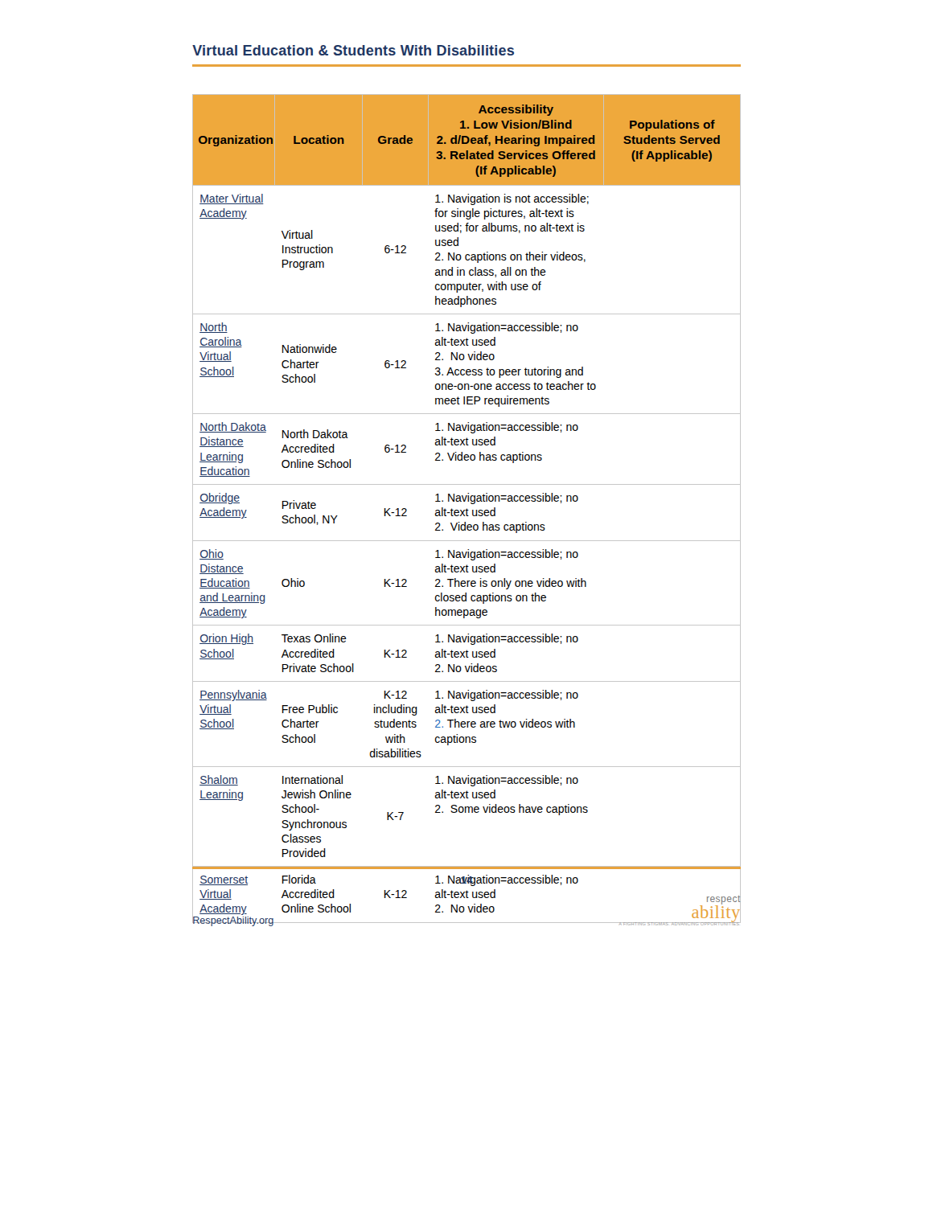Virtual Education & Students With Disabilities
| Organization | Location | Grade | Accessibility 1. Low Vision/Blind 2. d/Deaf, Hearing Impaired 3. Related Services Offered (If Applicable) | Populations of Students Served (If Applicable) |
| --- | --- | --- | --- | --- |
| Mater Virtual Academy | Virtual Instruction Program | 6-12 | 1. Navigation is not accessible; for single pictures, alt-text is used; for albums, no alt-text is used 2. No captions on their videos, and in class, all on the computer, with use of headphones | |
| North Carolina Virtual School | Nationwide Charter School | 6-12 | 1. Navigation=accessible; no alt-text used 2. No video 3. Access to peer tutoring and one-on-one access to teacher to meet IEP requirements | |
| North Dakota Distance Learning Education | North Dakota Accredited Online School | 6-12 | 1. Navigation=accessible; no alt-text used 2. Video has captions | |
| Obridge Academy | Private School, NY | K-12 | 1. Navigation=accessible; no alt-text used 2. Video has captions | |
| Ohio Distance Education and Learning Academy | Ohio | K-12 | 1. Navigation=accessible; no alt-text used 2. There is only one video with closed captions on the homepage | |
| Orion High School | Texas Online Accredited Private School | K-12 | 1. Navigation=accessible; no alt-text used 2. No videos | |
| Pennsylvania Virtual School | Free Public Charter School | K-12 including students with disabilities | 1. Navigation=accessible; no alt-text used 2. There are two videos with captions | |
| Shalom Learning | International Jewish Online School- Synchronous Classes Provided | K-7 | 1. Navigation=accessible; no alt-text used 2. Some videos have captions | |
| Somerset Virtual Academy | Florida Accredited Online School | K-12 | 1. Navigation=accessible; no alt-text used 2. No video | |
14
RespectAbility.org
respect
ability
A FIGHTING STIGMAS. ADVANCING OPPORTUNITIES.